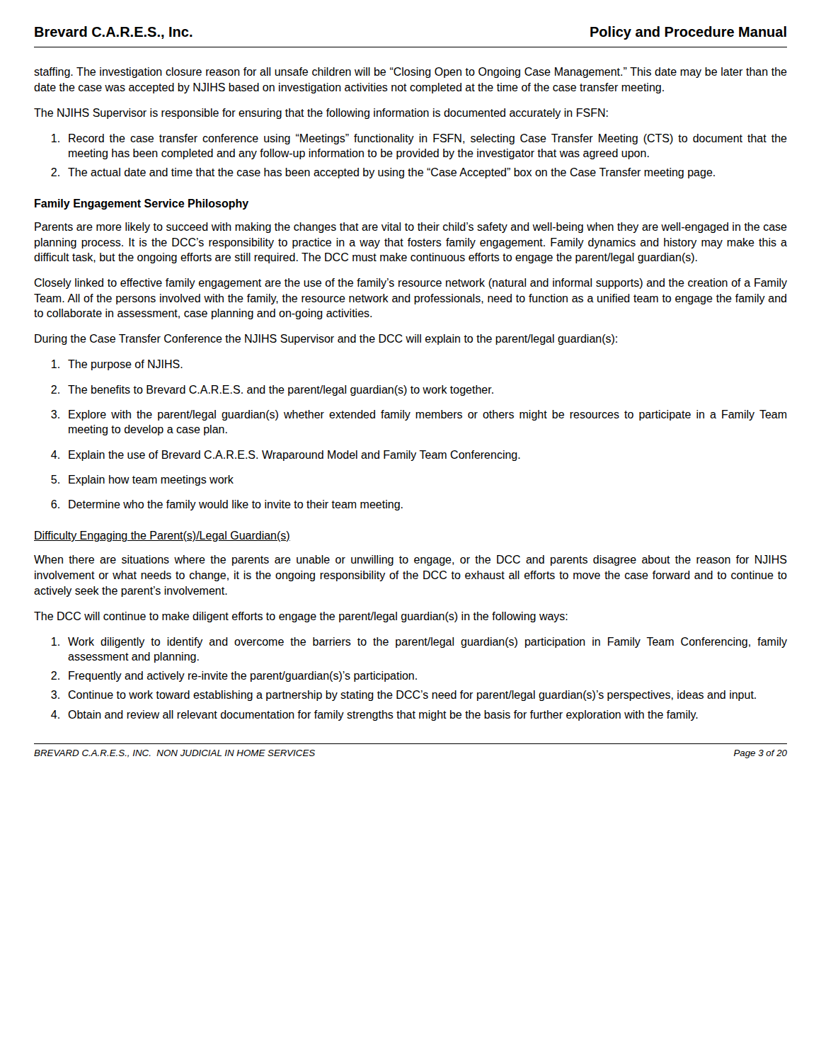Brevard C.A.R.E.S., Inc. Policy and Procedure Manual
staffing. The investigation closure reason for all unsafe children will be “Closing Open to Ongoing Case Management.” This date may be later than the date the case was accepted by NJIHS based on investigation activities not completed at the time of the case transfer meeting.
The NJIHS Supervisor is responsible for ensuring that the following information is documented accurately in FSFN:
Record the case transfer conference using “Meetings” functionality in FSFN, selecting Case Transfer Meeting (CTS) to document that the meeting has been completed and any follow-up information to be provided by the investigator that was agreed upon.
The actual date and time that the case has been accepted by using the “Case Accepted” box on the Case Transfer meeting page.
Family Engagement Service Philosophy
Parents are more likely to succeed with making the changes that are vital to their child’s safety and well-being when they are well-engaged in the case planning process. It is the DCC’s responsibility to practice in a way that fosters family engagement. Family dynamics and history may make this a difficult task, but the ongoing efforts are still required. The DCC must make continuous efforts to engage the parent/legal guardian(s).
Closely linked to effective family engagement are the use of the family’s resource network (natural and informal supports) and the creation of a Family Team. All of the persons involved with the family, the resource network and professionals, need to function as a unified team to engage the family and to collaborate in assessment, case planning and on-going activities.
During the Case Transfer Conference the NJIHS Supervisor and the DCC will explain to the parent/legal guardian(s):
The purpose of NJIHS.
The benefits to Brevard C.A.R.E.S. and the parent/legal guardian(s) to work together.
Explore with the parent/legal guardian(s) whether extended family members or others might be resources to participate in a Family Team meeting to develop a case plan.
Explain the use of Brevard C.A.R.E.S. Wraparound Model and Family Team Conferencing.
Explain how team meetings work
Determine who the family would like to invite to their team meeting.
Difficulty Engaging the Parent(s)/Legal Guardian(s)
When there are situations where the parents are unable or unwilling to engage, or the DCC and parents disagree about the reason for NJIHS involvement or what needs to change, it is the ongoing responsibility of the DCC to exhaust all efforts to move the case forward and to continue to actively seek the parent’s involvement.
The DCC will continue to make diligent efforts to engage the parent/legal guardian(s) in the following ways:
Work diligently to identify and overcome the barriers to the parent/legal guardian(s) participation in Family Team Conferencing, family assessment and planning.
Frequently and actively re-invite the parent/guardian(s)’s participation.
Continue to work toward establishing a partnership by stating the DCC’s need for parent/legal guardian(s)’s perspectives, ideas and input.
Obtain and review all relevant documentation for family strengths that might be the basis for further exploration with the family.
BREVARD C.A.R.E.S., INC. NON JUDICIAL IN HOME SERVICES Page 3 of 20